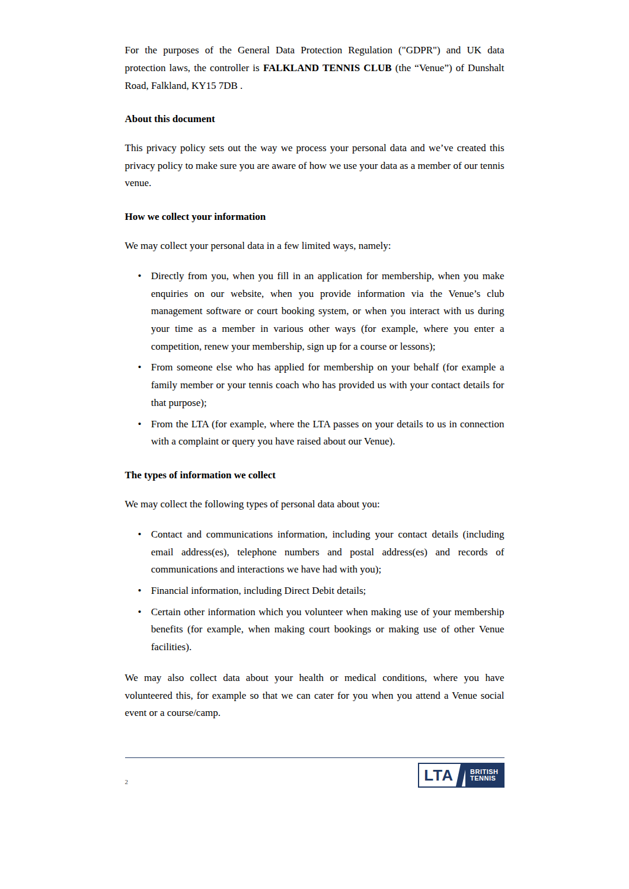For the purposes of the General Data Protection Regulation ("GDPR") and UK data protection laws, the controller is FALKLAND TENNIS CLUB (the “Venue”) of Dunshalt Road, Falkland, KY15 7DB .
About this document
This privacy policy sets out the way we process your personal data and we’ve created this privacy policy to make sure you are aware of how we use your data as a member of our tennis venue.
How we collect your information
We may collect your personal data in a few limited ways, namely:
Directly from you, when you fill in an application for membership, when you make enquiries on our website, when you provide information via the Venue’s club management software or court booking system, or when you interact with us during your time as a member in various other ways (for example, where you enter a competition, renew your membership, sign up for a course or lessons);
From someone else who has applied for membership on your behalf (for example a family member or your tennis coach who has provided us with your contact details for that purpose);
From the LTA (for example, where the LTA passes on your details to us in connection with a complaint or query you have raised about our Venue).
The types of information we collect
We may collect the following types of personal data about you:
Contact and communications information, including your contact details (including email address(es), telephone numbers and postal address(es) and records of communications and interactions we have had with you);
Financial information, including Direct Debit details;
Certain other information which you volunteer when making use of your membership benefits (for example, when making court bookings or making use of other Venue facilities).
We may also collect data about your health or medical conditions, where you have volunteered this, for example so that we can cater for you when you attend a Venue social event or a course/camp.
2
LTA BRITISH
TENNIS